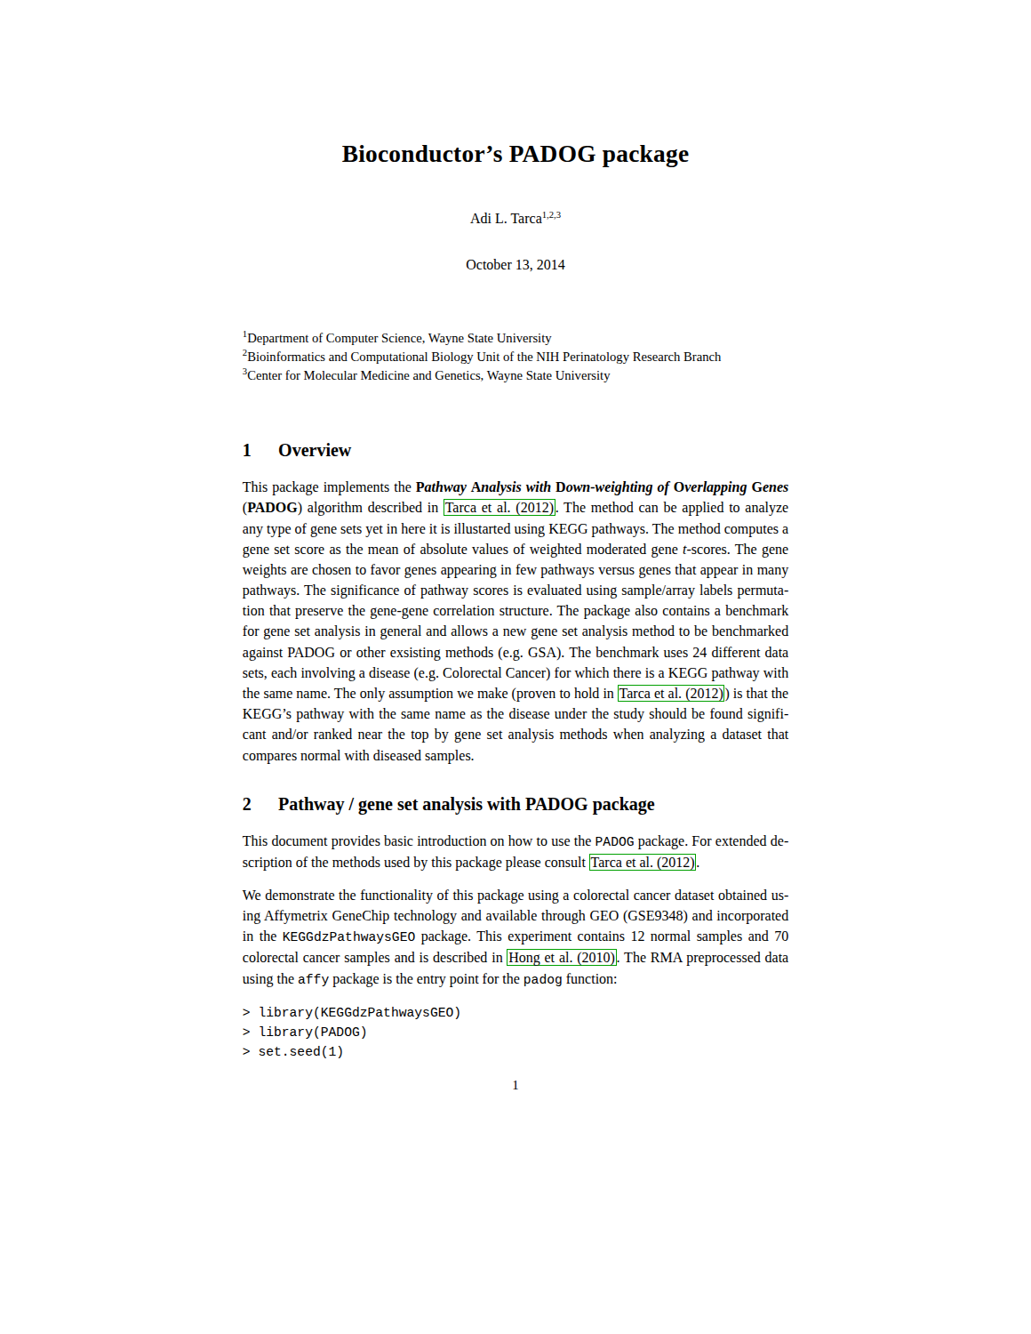Bioconductor’s PADOG package
Adi L. Tarca1,2,3
October 13, 2014
1Department of Computer Science, Wayne State University
2Bioinformatics and Computational Biology Unit of the NIH Perinatology Research Branch
3Center for Molecular Medicine and Genetics, Wayne State University
1 Overview
This package implements the Pathway Analysis with Down-weighting of Overlapping Genes (PADOG) algorithm described in Tarca et al. (2012). The method can be applied to analyze any type of gene sets yet in here it is illustarted using KEGG pathways. The method computes a gene set score as the mean of absolute values of weighted moderated gene t-scores. The gene weights are chosen to favor genes appearing in few pathways versus genes that appear in many pathways. The significance of pathway scores is evaluated using sample/array labels permutation that preserve the gene-gene correlation structure. The package also contains a benchmark for gene set analysis in general and allows a new gene set analysis method to be benchmarked against PADOG or other exsisting methods (e.g. GSA). The benchmark uses 24 different data sets, each involving a disease (e.g. Colorectal Cancer) for which there is a KEGG pathway with the same name. The only assumption we make (proven to hold in Tarca et al. (2012)) is that the KEGG’s pathway with the same name as the disease under the study should be found significant and/or ranked near the top by gene set analysis methods when analyzing a dataset that compares normal with diseased samples.
2 Pathway / gene set analysis with PADOG package
This document provides basic introduction on how to use the PADOG package. For extended description of the methods used by this package please consult Tarca et al. (2012).
We demonstrate the functionality of this package using a colorectal cancer dataset obtained using Affymetrix GeneChip technology and available through GEO (GSE9348) and incorporated in the KEGGdzPathwaysGEO package. This experiment contains 12 normal samples and 70 colorectal cancer samples and is described in Hong et al. (2010). The RMA preprocessed data using the affy package is the entry point for the padog function:
> library(KEGGdzPathwaysGEO)
> library(PADOG)
> set.seed(1)
1